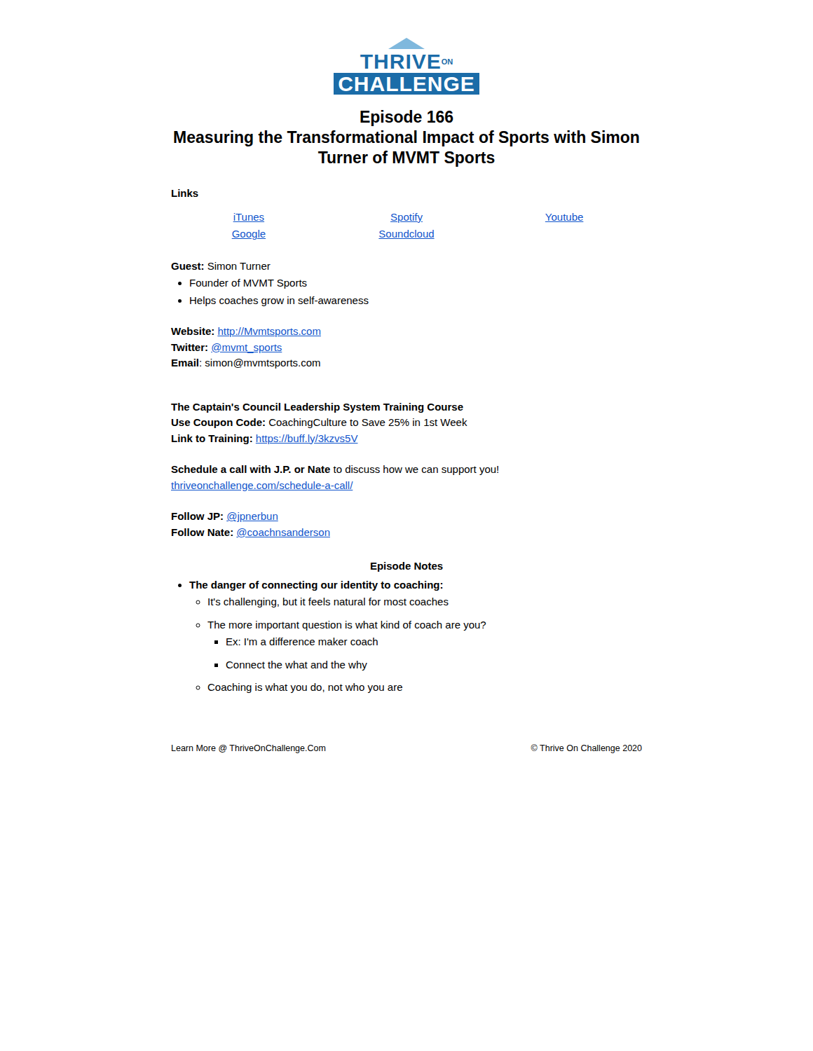THRIVE ON
CHALLENGE
Episode 166 Measuring the Transformational Impact of Sports with Simon Turner of MVMT Sports
Links
| iTunes | Spotify | Youtube |
| Google | Soundcloud | |
Guest: Simon Turner
Founder of MVMT Sports
Helps coaches grow in self-awareness
Website: http://Mvmtsports.com
Twitter: @mvmt_sports
Email: simon@mvmtsports.com
The Captain's Council Leadership System Training Course
Use Coupon Code: CoachingCulture to Save 25% in 1st Week
Link to Training: https://buff.ly/3kzvs5V
Schedule a call with J.P. or Nate to discuss how we can support you!
thriveonchallenge.com/schedule-a-call/
Follow JP: @jpnerbun
Follow Nate: @coachnsanderson
Episode Notes
The danger of connecting our identity to coaching:
It's challenging, but it feels natural for most coaches
The more important question is what kind of coach are you?
Ex: I'm a difference maker coach
Connect the what and the why
Coaching is what you do, not who you are
Learn More @ ThriveOnChallenge.Com © Thrive On Challenge 2020